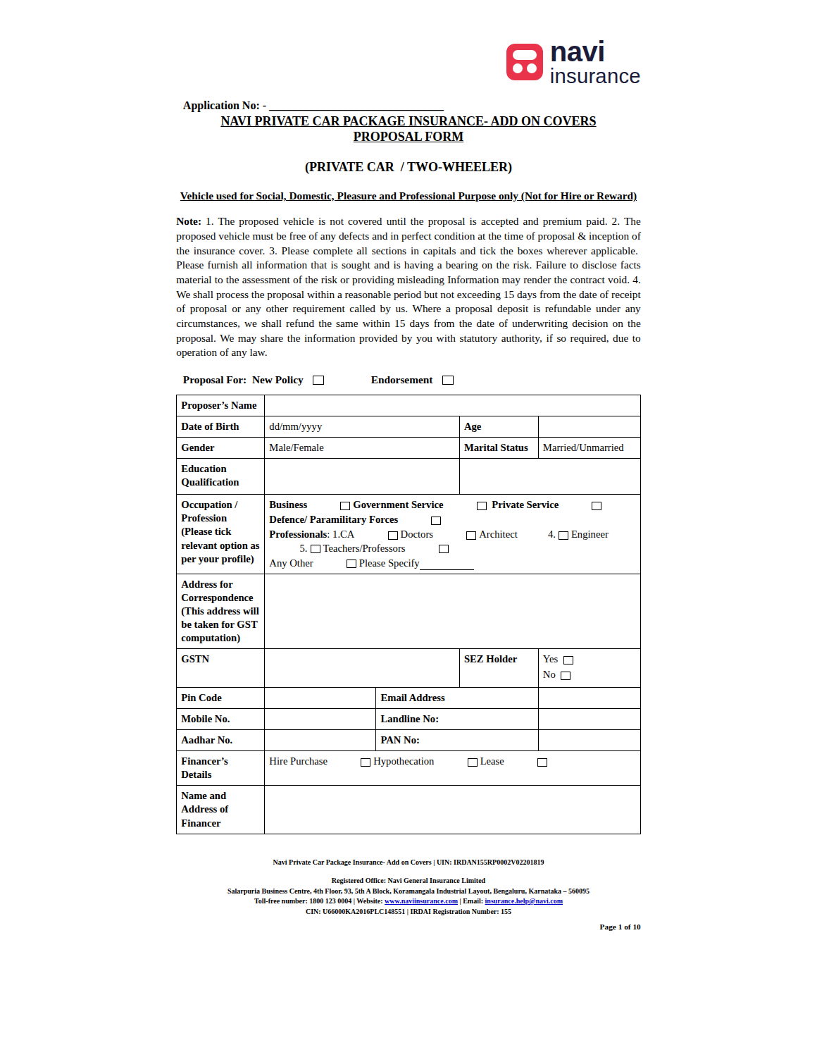navi insurance
Application No: - _______________________________
NAVI PRIVATE CAR PACKAGE INSURANCE- ADD ON COVERS
PROPOSAL FORM
(PRIVATE CAR / TWO-WHEELER)
Vehicle used for Social, Domestic, Pleasure and Professional Purpose only (Not for Hire or Reward)
Note: 1. The proposed vehicle is not covered until the proposal is accepted and premium paid. 2. The proposed vehicle must be free of any defects and in perfect condition at the time of proposal & inception of the insurance cover. 3. Please complete all sections in capitals and tick the boxes wherever applicable. Please furnish all information that is sought and is having a bearing on the risk. Failure to disclose facts material to the assessment of the risk or providing misleading Information may render the contract void. 4. We shall process the proposal within a reasonable period but not exceeding 15 days from the date of receipt of proposal or any other requirement called by us. Where a proposal deposit is refundable under any circumstances, we shall refund the same within 15 days from the date of underwriting decision on the proposal. We may share the information provided by you with statutory authority, if so required, due to operation of any law.
Proposal For: New Policy Endorsement
| Proposer’s Name | |
| Date of Birth | dd/mm/yyyy | Age | |
| Gender | Male/Female | Marital Status | Married/Unmarried |
| Education Qualification | | |
| Occupation / Profession (Please tick relevant option as per your profile) | Business Government Service Private Service Defence/ Paramilitary Forces Professionals : 1.CA Doctors Architect 4. Engineer 5. Teachers/Professors Any Other Please Specify |
| Address for Correspondence (This address will be taken for GST computation) | |
| GSTN | | SEZ Holder | Yes No |
| Pin Code | | Email Address | |
| Mobile No. | | Landline No: | |
| Aadhar No. | | PAN No: | |
| Financer’s Details | Hire Purchase Hypothecation Lease |
| Name and Address of Financer | |
Navi Private Car Package Insurance- Add on Covers | UIN: IRDAN155RP0002V02201819
Registered Office: Navi General Insurance Limited
Salarpuria Business Centre, 4th Floor, 93, 5th A Block, Koramangala Industrial Layout, Bengaluru, Karnataka – 560095
Toll-free number: 1800 123 0004 | Website: www.naviinsurance.com | Email: insurance.help@navi.com
CIN: U66000KA2016PLC148551 | IRDAI Registration Number: 155
Page 1 of 10